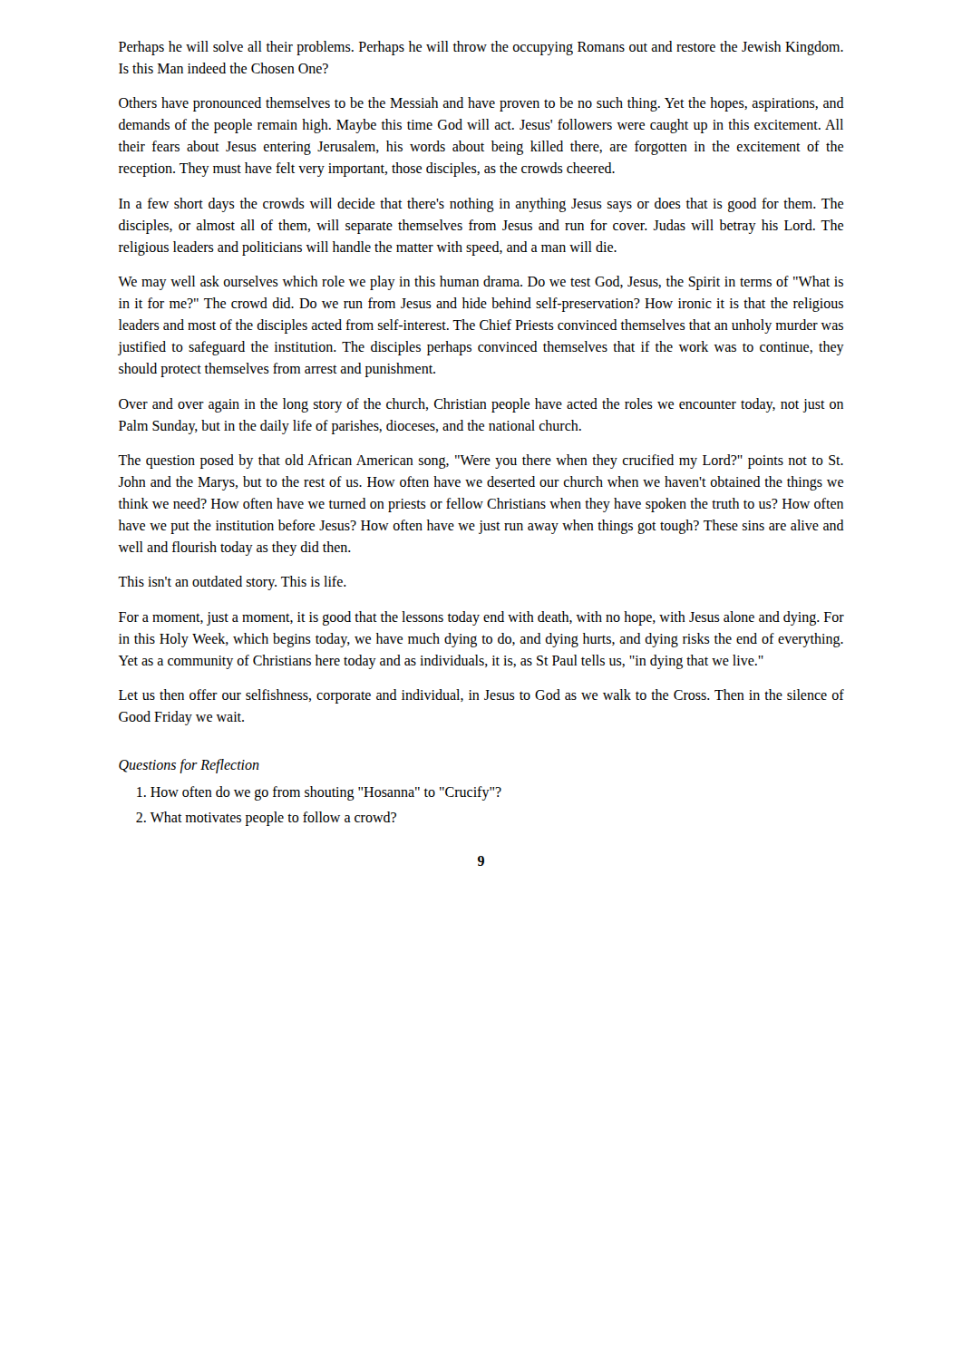Perhaps he will solve all their problems. Perhaps he will throw the occupying Romans out and restore the Jewish Kingdom. Is this Man indeed the Chosen One?
Others have pronounced themselves to be the Messiah and have proven to be no such thing. Yet the hopes, aspirations, and demands of the people remain high. Maybe this time God will act. Jesus' followers were caught up in this excitement. All their fears about Jesus entering Jerusalem, his words about being killed there, are forgotten in the excitement of the reception. They must have felt very important, those disciples, as the crowds cheered.
In a few short days the crowds will decide that there's nothing in anything Jesus says or does that is good for them. The disciples, or almost all of them, will separate themselves from Jesus and run for cover. Judas will betray his Lord. The religious leaders and politicians will handle the matter with speed, and a man will die.
We may well ask ourselves which role we play in this human drama. Do we test God, Jesus, the Spirit in terms of "What is in it for me?" The crowd did. Do we run from Jesus and hide behind self-preservation? How ironic it is that the religious leaders and most of the disciples acted from self-interest. The Chief Priests convinced themselves that an unholy murder was justified to safeguard the institution. The disciples perhaps convinced themselves that if the work was to continue, they should protect themselves from arrest and punishment.
Over and over again in the long story of the church, Christian people have acted the roles we encounter today, not just on Palm Sunday, but in the daily life of parishes, dioceses, and the national church.
The question posed by that old African American song, "Were you there when they crucified my Lord?" points not to St. John and the Marys, but to the rest of us. How often have we deserted our church when we haven't obtained the things we think we need? How often have we turned on priests or fellow Christians when they have spoken the truth to us? How often have we put the institution before Jesus? How often have we just run away when things got tough? These sins are alive and well and flourish today as they did then.
This isn't an outdated story. This is life.
For a moment, just a moment, it is good that the lessons today end with death, with no hope, with Jesus alone and dying. For in this Holy Week, which begins today, we have much dying to do, and dying hurts, and dying risks the end of everything. Yet as a community of Christians here today and as individuals, it is, as St Paul tells us, "in dying that we live."
Let us then offer our selfishness, corporate and individual, in Jesus to God as we walk to the Cross. Then in the silence of Good Friday we wait.
Questions for Reflection
How often do we go from shouting "Hosanna" to "Crucify"?
What motivates people to follow a crowd?
9